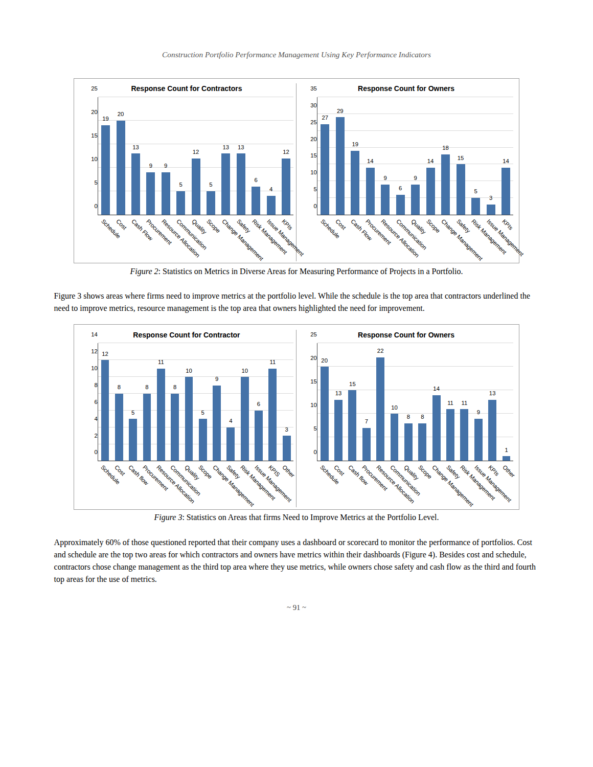Construction Portfolio Performance Management Using Key Performance Indicators
Response Count for Contractors
0
5
10
15
20
25
19
20
13
9
9
5
12
5
13
13
6
4
12
Schedule
Cost
Cash Flow
Procurement
Resource Allocation
Communication
Quality
Scope
Change Management
Safety
Risk Management
Issue Management
KPIs
Response Count for Owners
0
5
10
15
20
25
30
35
27
29
19
14
9
6
9
14
18
15
5
3
14
Schedule
Cost
Cash Flow
Procurement
Resource Allocation
Communication
Quality
Scope
Change Management
Safety
Risk Management
Issue Management
KPIs
Figure 2: Statistics on Metrics in Diverse Areas for Measuring Performance of Projects in a Portfolio.
Figure 3 shows areas where firms need to improve metrics at the portfolio level. While the schedule is the top area that contractors underlined the need to improve metrics, resource management is the top area that owners highlighted the need for improvement.
Response Count for Contractor
0
2
4
6
8
10
12
14
12
8
5
8
11
8
10
5
9
4
10
6
11
3
Schedule
Cost
Cash flow
Procurement
Resource Allocation
Communication
Quality
Scope
Change Management
Safety
Risk Management
Issue Management
KPIS
Other
Response Count for Owners
0
5
10
15
20
25
20
13
15
7
22
10
8
8
14
11
11
9
13
1
Schedule
Cost
Cash flow
Procurement
Resource Allocation
Communication
Quality
Scope
Change Management
Safety
Risk Management
Issue Management
KPIs
Other
Figure 3: Statistics on Areas that firms Need to Improve Metrics at the Portfolio Level.
Approximately 60% of those questioned reported that their company uses a dashboard or scorecard to monitor the performance of portfolios. Cost and schedule are the top two areas for which contractors and owners have metrics within their dashboards (Figure 4). Besides cost and schedule, contractors chose change management as the third top area where they use metrics, while owners chose safety and cash flow as the third and fourth top areas for the use of metrics.
~ 91 ~